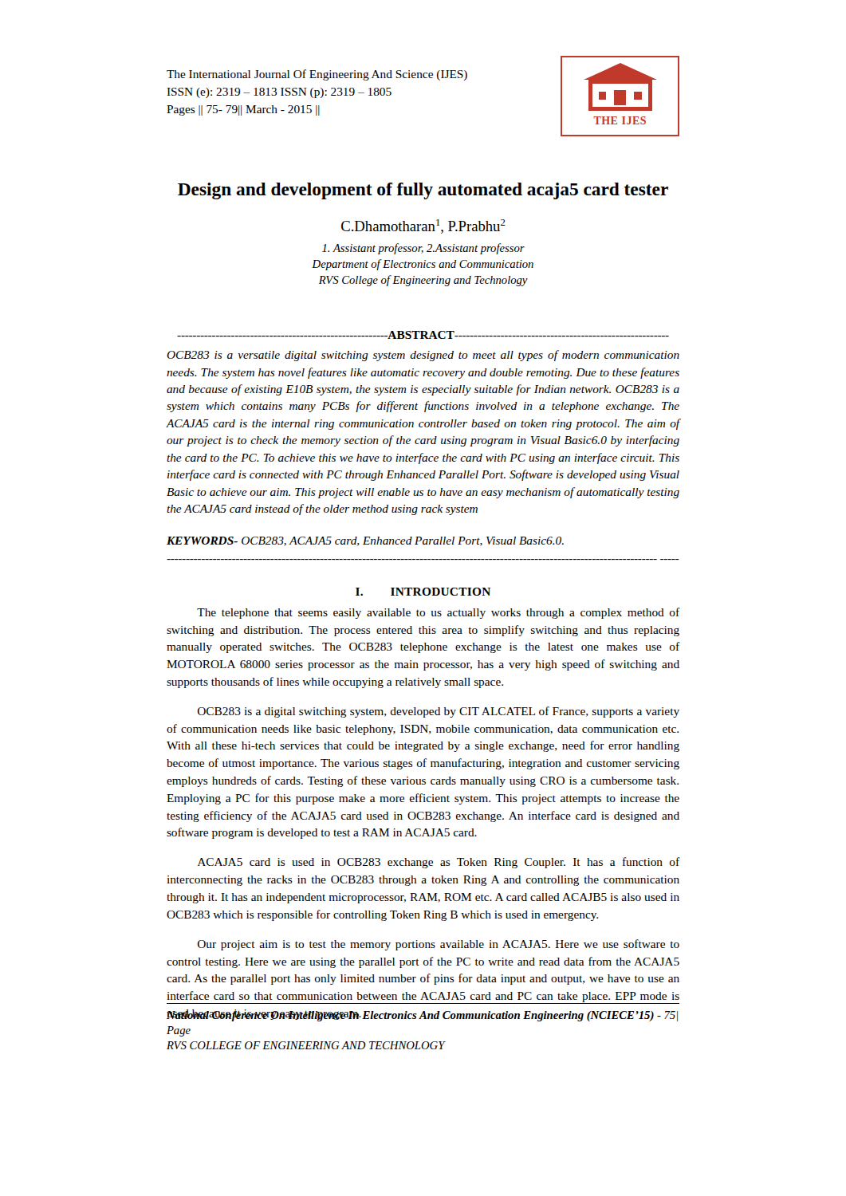The International Journal Of Engineering And Science (IJES)
ISSN (e): 2319 – 1813 ISSN (p): 2319 – 1805
Pages || 75- 79|| March - 2015 ||
THE IJES
Design and development of fully automated acaja5 card tester
C.Dhamotharan1, P.Prabhu2
1. Assistant professor, 2.Assistant professor
Department of Electronics and Communication
RVS College of Engineering and Technology
-------------------------------------------------------ABSTRACT--------------------------------------------------------
OCB283 is a versatile digital switching system designed to meet all types of modern communication needs. The system has novel features like automatic recovery and double remoting. Due to these features and because of existing E10B system, the system is especially suitable for Indian network. OCB283 is a system which contains many PCBs for different functions involved in a telephone exchange. The ACAJA5 card is the internal ring communication controller based on token ring protocol. The aim of our project is to check the memory section of the card using program in Visual Basic6.0 by interfacing the card to the PC. To achieve this we have to interface the card with PC using an interface circuit. This interface card is connected with PC through Enhanced Parallel Port. Software is developed using Visual Basic to achieve our aim. This project will enable us to have an easy mechanism of automatically testing the ACAJA5 card instead of the older method using rack system
KEYWORDS- OCB283, ACAJA5 card, Enhanced Parallel Port, Visual Basic6.0.
-------------------------------------------------------------------------------------------------------------------------------- ----------
I. INTRODUCTION
The telephone that seems easily available to us actually works through a complex method of switching and distribution. The process entered this area to simplify switching and thus replacing manually operated switches. The OCB283 telephone exchange is the latest one makes use of MOTOROLA 68000 series processor as the main processor, has a very high speed of switching and supports thousands of lines while occupying a relatively small space.
OCB283 is a digital switching system, developed by CIT ALCATEL of France, supports a variety of communication needs like basic telephony, ISDN, mobile communication, data communication etc. With all these hi-tech services that could be integrated by a single exchange, need for error handling become of utmost importance. The various stages of manufacturing, integration and customer servicing employs hundreds of cards. Testing of these various cards manually using CRO is a cumbersome task. Employing a PC for this purpose make a more efficient system. This project attempts to increase the testing efficiency of the ACAJA5 card used in OCB283 exchange. An interface card is designed and software program is developed to test a RAM in ACAJA5 card.
ACAJA5 card is used in OCB283 exchange as Token Ring Coupler. It has a function of interconnecting the racks in the OCB283 through a token Ring A and controlling the communication through it. It has an independent microprocessor, RAM, ROM etc. A card called ACAJB5 is also used in OCB283 which is responsible for controlling Token Ring B which is used in emergency.
Our project aim is to test the memory portions available in ACAJA5. Here we use software to control testing. Here we are using the parallel port of the PC to write and read data from the ACAJA5 card. As the parallel port has only limited number of pins for data input and output, we have to use an interface card so that communication between the ACAJA5 card and PC can take place. EPP mode is used because it is very easy to program.
National Conference On Intelligence In Electronics And Communication Engineering (NCIECE’15) - 75| Page
RVS COLLEGE OF ENGINEERING AND TECHNOLOGY